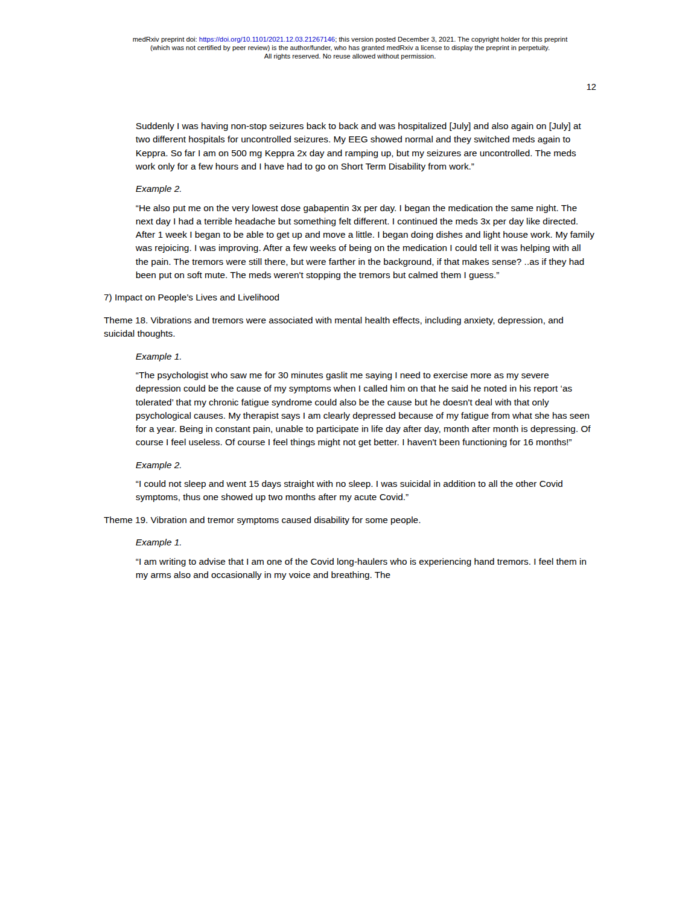medRxiv preprint doi: https://doi.org/10.1101/2021.12.03.21267146; this version posted December 3, 2021. The copyright holder for this preprint
(which was not certified by peer review) is the author/funder, who has granted medRxiv a license to display the preprint in perpetuity.
All rights reserved. No reuse allowed without permission.
12
Suddenly I was having non-stop seizures back to back and was hospitalized [July] and also again on [July] at two different hospitals for uncontrolled seizures. My EEG showed normal and they switched meds again to Keppra. So far I am on 500 mg Keppra 2x day and ramping up, but my seizures are uncontrolled. The meds work only for a few hours and I have had to go on Short Term Disability from work.”
Example 2.
“He also put me on the very lowest dose gabapentin 3x per day. I began the medication the same night. The next day I had a terrible headache but something felt different. I continued the meds 3x per day like directed. After 1 week I began to be able to get up and move a little. I began doing dishes and light house work. My family was rejoicing. I was improving. After a few weeks of being on the medication I could tell it was helping with all the pain. The tremors were still there, but were farther in the background, if that makes sense? ..as if they had been put on soft mute. The meds weren't stopping the tremors but calmed them I guess.”
7) Impact on People’s Lives and Livelihood
Theme 18. Vibrations and tremors were associated with mental health effects, including anxiety, depression, and suicidal thoughts.
Example 1.
“The psychologist who saw me for 30 minutes gaslit me saying I need to exercise more as my severe depression could be the cause of my symptoms when I called him on that he said he noted in his report ‘as tolerated’ that my chronic fatigue syndrome could also be the cause but he doesn't deal with that only psychological causes. My therapist says I am clearly depressed because of my fatigue from what she has seen for a year. Being in constant pain, unable to participate in life day after day, month after month is depressing. Of course I feel useless. Of course I feel things might not get better. I haven't been functioning for 16 months!”
Example 2.
“I could not sleep and went 15 days straight with no sleep. I was suicidal in addition to all the other Covid symptoms, thus one showed up two months after my acute Covid.”
Theme 19. Vibration and tremor symptoms caused disability for some people.
Example 1.
“I am writing to advise that I am one of the Covid long-haulers who is experiencing hand tremors. I feel them in my arms also and occasionally in my voice and breathing. The